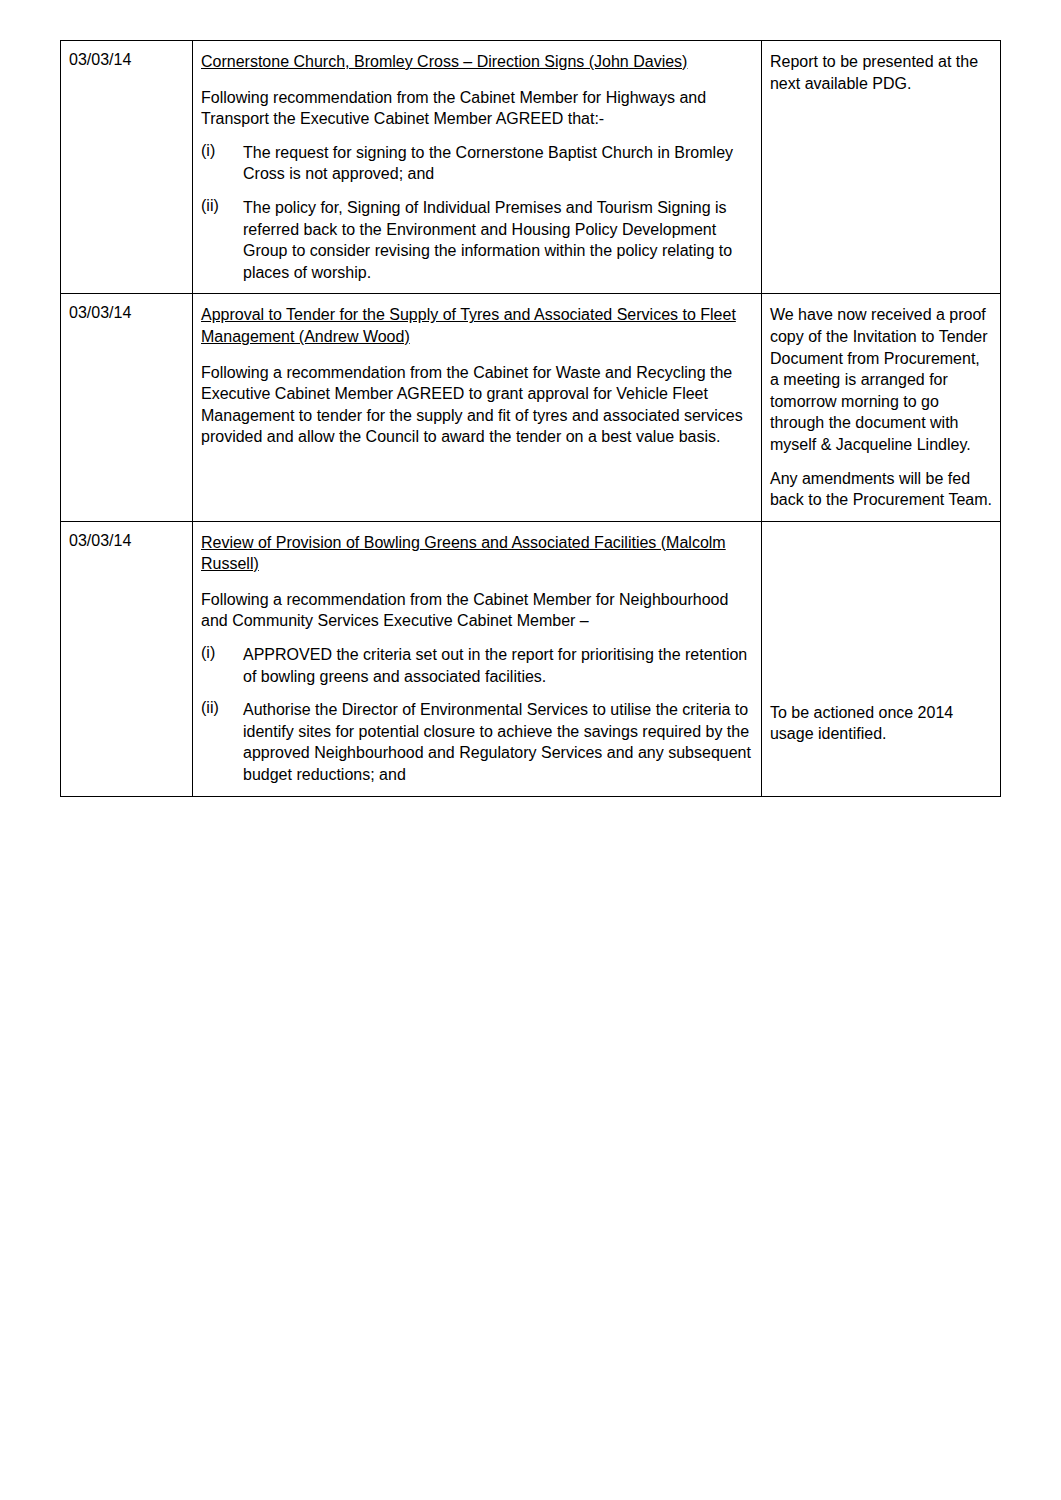| 03/03/14 | Cornerstone Church, Bromley Cross – Direction Signs (John Davies) Following recommendation from the Cabinet Member for Highways and Transport the Executive Cabinet Member AGREED that:- (i) The request for signing to the Cornerstone Baptist Church in Bromley Cross is not approved; and (ii) The policy for, Signing of Individual Premises and Tourism Signing is referred back to the Environment and Housing Policy Development Group to consider revising the information within the policy relating to places of worship. | Report to be presented at the next available PDG. |
| 03/03/14 | Approval to Tender for the Supply of Tyres and Associated Services to Fleet Management (Andrew Wood) Following a recommendation from the Cabinet for Waste and Recycling the Executive Cabinet Member AGREED to grant approval for Vehicle Fleet Management to tender for the supply and fit of tyres and associated services provided and allow the Council to award the tender on a best value basis. | We have now received a proof copy of the Invitation to Tender Document from Procurement, a meeting is arranged for tomorrow morning to go through the document with myself & Jacqueline Lindley. Any amendments will be fed back to the Procurement Team. |
| 03/03/14 | Review of Provision of Bowling Greens and Associated Facilities (Malcolm Russell) Following a recommendation from the Cabinet Member for Neighbourhood and Community Services Executive Cabinet Member – (i) APPROVED the criteria set out in the report for prioritising the retention of bowling greens and associated facilities. (ii) Authorise the Director of Environmental Services to utilise the criteria to identify sites for potential closure to achieve the savings required by the approved Neighbourhood and Regulatory Services and any subsequent budget reductions; and | To be actioned once 2014 usage identified. |